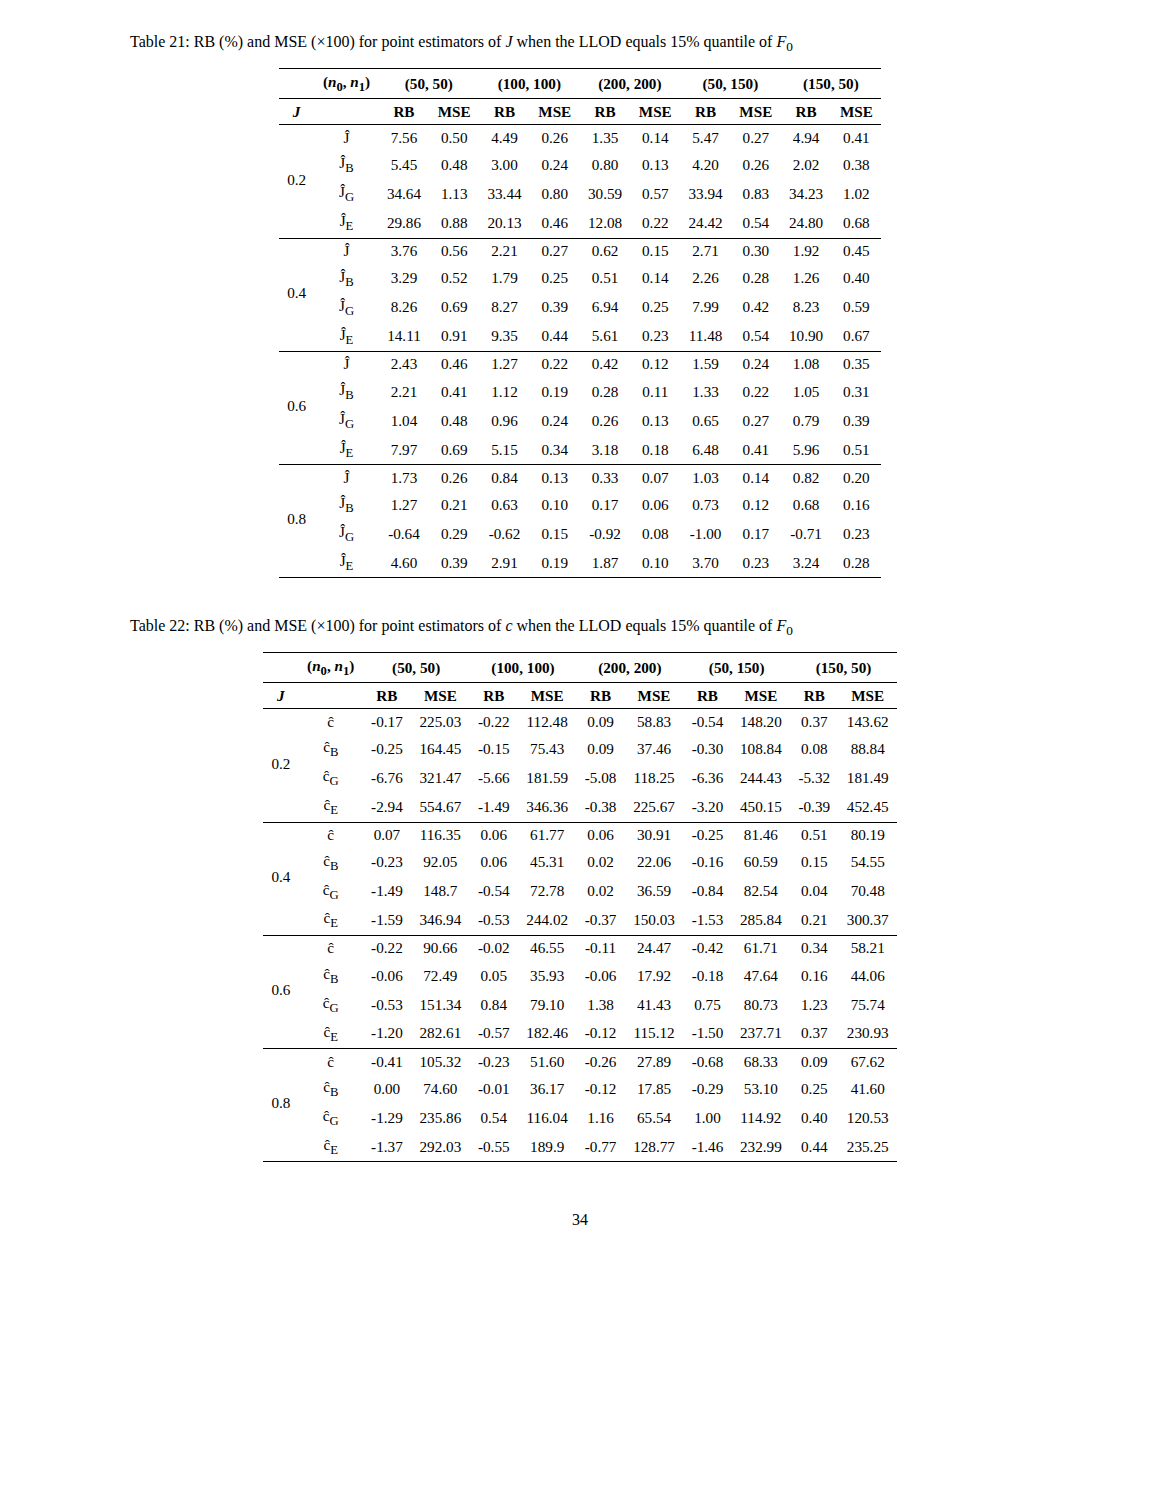Table 21: RB (%) and MSE (×100) for point estimators of J when the LLOD equals 15% quantile of F0
| | ( n 0 , n 1 ) | (50, 50) | (100, 100) | (200, 200) | (50, 150) | (150, 50) |
| --- | --- | --- | --- | --- | --- | --- |
| J | | RB | MSE | RB | MSE | RB | MSE | RB | MSE | RB | MSE |
| | Ĵ | 7.56 | 0.50 | 4.49 | 0.26 | 1.35 | 0.14 | 5.47 | 0.27 | 4.94 | 0.41 |
| 0.2 | Ĵ B | 5.45 | 0.48 | 3.00 | 0.24 | 0.80 | 0.13 | 4.20 | 0.26 | 2.02 | 0.38 |
| Ĵ G | 34.64 | 1.13 | 33.44 | 0.80 | 30.59 | 0.57 | 33.94 | 0.83 | 34.23 | 1.02 |
| | Ĵ E | 29.86 | 0.88 | 20.13 | 0.46 | 12.08 | 0.22 | 24.42 | 0.54 | 24.80 | 0.68 |
| | Ĵ | 3.76 | 0.56 | 2.21 | 0.27 | 0.62 | 0.15 | 2.71 | 0.30 | 1.92 | 0.45 |
| 0.4 | Ĵ B | 3.29 | 0.52 | 1.79 | 0.25 | 0.51 | 0.14 | 2.26 | 0.28 | 1.26 | 0.40 |
| Ĵ G | 8.26 | 0.69 | 8.27 | 0.39 | 6.94 | 0.25 | 7.99 | 0.42 | 8.23 | 0.59 |
| | Ĵ E | 14.11 | 0.91 | 9.35 | 0.44 | 5.61 | 0.23 | 11.48 | 0.54 | 10.90 | 0.67 |
| | Ĵ | 2.43 | 0.46 | 1.27 | 0.22 | 0.42 | 0.12 | 1.59 | 0.24 | 1.08 | 0.35 |
| 0.6 | Ĵ B | 2.21 | 0.41 | 1.12 | 0.19 | 0.28 | 0.11 | 1.33 | 0.22 | 1.05 | 0.31 |
| Ĵ G | 1.04 | 0.48 | 0.96 | 0.24 | 0.26 | 0.13 | 0.65 | 0.27 | 0.79 | 0.39 |
| | Ĵ E | 7.97 | 0.69 | 5.15 | 0.34 | 3.18 | 0.18 | 6.48 | 0.41 | 5.96 | 0.51 |
| | Ĵ | 1.73 | 0.26 | 0.84 | 0.13 | 0.33 | 0.07 | 1.03 | 0.14 | 0.82 | 0.20 |
| 0.8 | Ĵ B | 1.27 | 0.21 | 0.63 | 0.10 | 0.17 | 0.06 | 0.73 | 0.12 | 0.68 | 0.16 |
| Ĵ G | -0.64 | 0.29 | -0.62 | 0.15 | -0.92 | 0.08 | -1.00 | 0.17 | -0.71 | 0.23 |
| | Ĵ E | 4.60 | 0.39 | 2.91 | 0.19 | 1.87 | 0.10 | 3.70 | 0.23 | 3.24 | 0.28 |
Table 22: RB (%) and MSE (×100) for point estimators of c when the LLOD equals 15% quantile of F0
| | ( n 0 , n 1 ) | (50, 50) | (100, 100) | (200, 200) | (50, 150) | (150, 50) |
| --- | --- | --- | --- | --- | --- | --- |
| J | | RB | MSE | RB | MSE | RB | MSE | RB | MSE | RB | MSE |
| | ĉ | -0.17 | 225.03 | -0.22 | 112.48 | 0.09 | 58.83 | -0.54 | 148.20 | 0.37 | 143.62 |
| 0.2 | ĉ B | -0.25 | 164.45 | -0.15 | 75.43 | 0.09 | 37.46 | -0.30 | 108.84 | 0.08 | 88.84 |
| ĉ G | -6.76 | 321.47 | -5.66 | 181.59 | -5.08 | 118.25 | -6.36 | 244.43 | -5.32 | 181.49 |
| | ĉ E | -2.94 | 554.67 | -1.49 | 346.36 | -0.38 | 225.67 | -3.20 | 450.15 | -0.39 | 452.45 |
| | ĉ | 0.07 | 116.35 | 0.06 | 61.77 | 0.06 | 30.91 | -0.25 | 81.46 | 0.51 | 80.19 |
| 0.4 | ĉ B | -0.23 | 92.05 | 0.06 | 45.31 | 0.02 | 22.06 | -0.16 | 60.59 | 0.15 | 54.55 |
| ĉ G | -1.49 | 148.7 | -0.54 | 72.78 | 0.02 | 36.59 | -0.84 | 82.54 | 0.04 | 70.48 |
| | ĉ E | -1.59 | 346.94 | -0.53 | 244.02 | -0.37 | 150.03 | -1.53 | 285.84 | 0.21 | 300.37 |
| | ĉ | -0.22 | 90.66 | -0.02 | 46.55 | -0.11 | 24.47 | -0.42 | 61.71 | 0.34 | 58.21 |
| 0.6 | ĉ B | -0.06 | 72.49 | 0.05 | 35.93 | -0.06 | 17.92 | -0.18 | 47.64 | 0.16 | 44.06 |
| ĉ G | -0.53 | 151.34 | 0.84 | 79.10 | 1.38 | 41.43 | 0.75 | 80.73 | 1.23 | 75.74 |
| | ĉ E | -1.20 | 282.61 | -0.57 | 182.46 | -0.12 | 115.12 | -1.50 | 237.71 | 0.37 | 230.93 |
| | ĉ | -0.41 | 105.32 | -0.23 | 51.60 | -0.26 | 27.89 | -0.68 | 68.33 | 0.09 | 67.62 |
| 0.8 | ĉ B | 0.00 | 74.60 | -0.01 | 36.17 | -0.12 | 17.85 | -0.29 | 53.10 | 0.25 | 41.60 |
| ĉ G | -1.29 | 235.86 | 0.54 | 116.04 | 1.16 | 65.54 | 1.00 | 114.92 | 0.40 | 120.53 |
| | ĉ E | -1.37 | 292.03 | -0.55 | 189.9 | -0.77 | 128.77 | -1.46 | 232.99 | 0.44 | 235.25 |
34